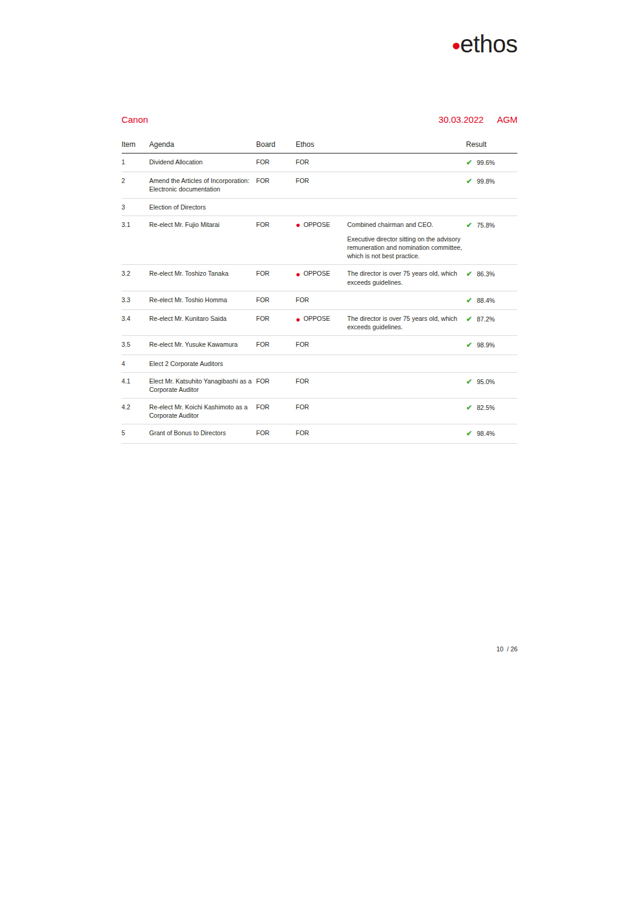•ethos
Canon
30.03.2022 AGM
| Item | Agenda | Board | Ethos | | Result |
| --- | --- | --- | --- | --- | --- |
| 1 | Dividend Allocation | FOR | FOR | | ✔ 99.6% |
| 2 | Amend the Articles of Incorporation: Electronic documentation | FOR | FOR | | ✔ 99.8% |
| 3 | Election of Directors | | | | |
| 3.1 | Re-elect Mr. Fujio Mitarai | FOR | ● OPPOSE | Combined chairman and CEO. Executive director sitting on the advisory remuneration and nomination committee, which is not best practice. | ✔ 75.8% |
| 3.2 | Re-elect Mr. Toshizo Tanaka | FOR | ● OPPOSE | The director is over 75 years old, which exceeds guidelines. | ✔ 86.3% |
| 3.3 | Re-elect Mr. Toshio Homma | FOR | FOR | | ✔ 88.4% |
| 3.4 | Re-elect Mr. Kunitaro Saida | FOR | ● OPPOSE | The director is over 75 years old, which exceeds guidelines. | ✔ 87.2% |
| 3.5 | Re-elect Mr. Yusuke Kawamura | FOR | FOR | | ✔ 98.9% |
| 4 | Elect 2 Corporate Auditors | | | | |
| 4.1 | Elect Mr. Katsuhito Yanagibashi as a Corporate Auditor | FOR | FOR | | ✔ 95.0% |
| 4.2 | Re-elect Mr. Koichi Kashimoto as a Corporate Auditor | FOR | FOR | | ✔ 82.5% |
| 5 | Grant of Bonus to Directors | FOR | FOR | | ✔ 98.4% |
10 / 26